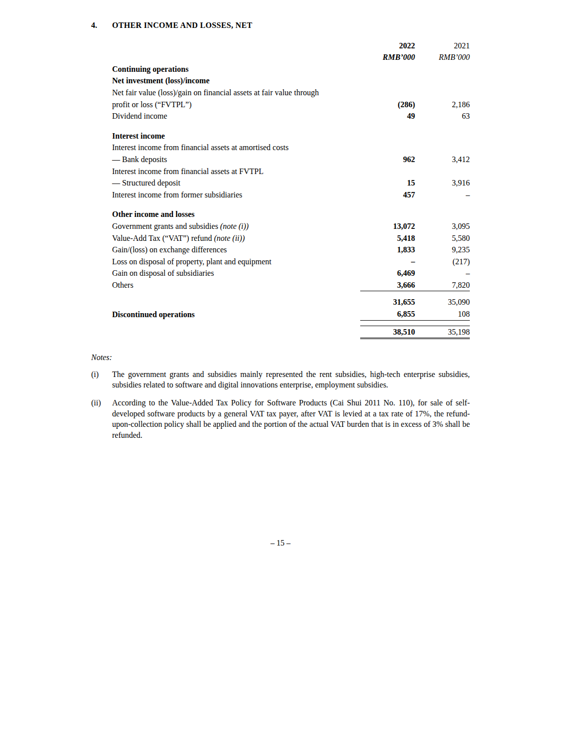4. OTHER INCOME AND LOSSES, NET
| | 2022 | 2021 |
| | RMB’000 | RMB’000 |
| Continuing operations | | |
| Net investment (loss)/income | | |
| Net fair value (loss)/gain on financial assets at fair value through | | |
| profit or loss (“FVTPL”) | (286) | 2,186 |
| Dividend income | 49 | 63 |
| Interest income | | |
| Interest income from financial assets at amortised costs | | |
| — Bank deposits | 962 | 3,412 |
| Interest income from financial assets at FVTPL | | |
| — Structured deposit | 15 | 3,916 |
| Interest income from former subsidiaries | 457 | – |
| Other income and losses | | |
| Government grants and subsidies (note (i)) | 13,072 | 3,095 |
| Value-Add Tax (“VAT”) refund (note (ii)) | 5,418 | 5,580 |
| Gain/(loss) on exchange differences | 1,833 | 9,235 |
| Loss on disposal of property, plant and equipment | – | (217) |
| Gain on disposal of subsidiaries | 6,469 | – |
| Others | 3,666 | 7,820 |
| | 31,655 | 35,090 |
| Discontinued operations | 6,855 | 108 |
| | 38,510 | 35,198 |
Notes:
(i)
The government grants and subsidies mainly represented the rent subsidies, high-tech enterprise subsidies, subsidies related to software and digital innovations enterprise, employment subsidies.
(ii)
According to the Value-Added Tax Policy for Software Products (Cai Shui 2011 No. 110), for sale of self-developed software products by a general VAT tax payer, after VAT is levied at a tax rate of 17%, the refund-upon-collection policy shall be applied and the portion of the actual VAT burden that is in excess of 3% shall be refunded.
– 15 –